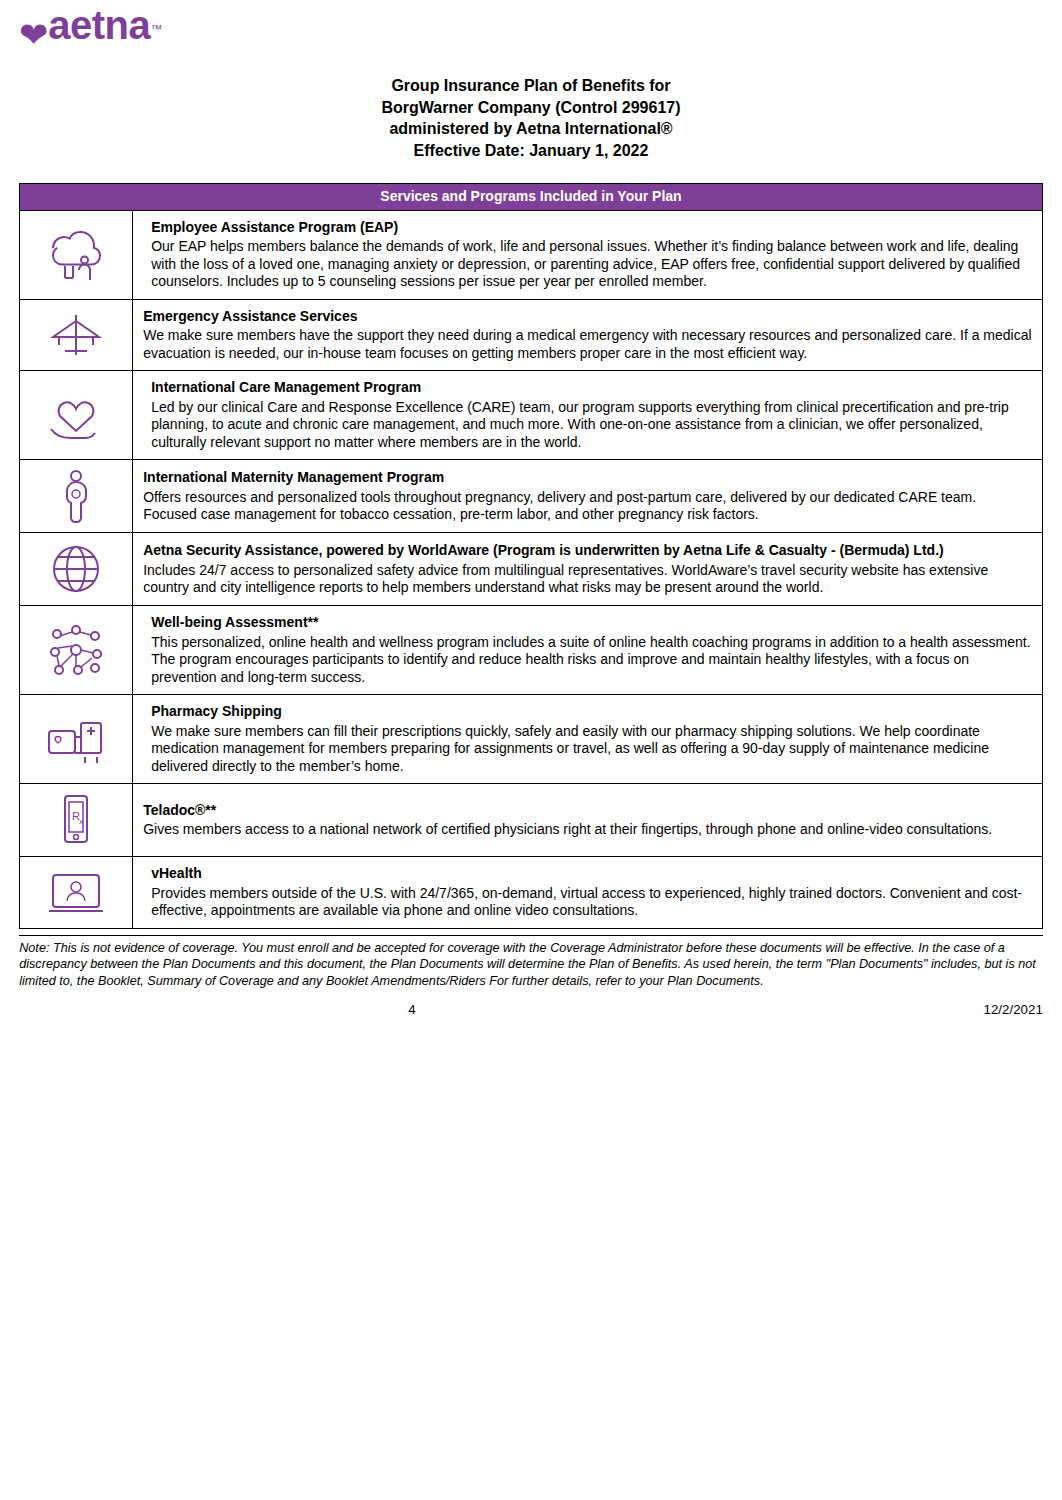❤aetna™
Group Insurance Plan of Benefits for
BorgWarner Company (Control 299617)
administered by Aetna International®
Effective Date: January 1, 2022
| Services and Programs Included in Your Plan |
| --- |
| | Employee Assistance Program (EAP) Our EAP helps members balance the demands of work, life and personal issues. Whether it’s finding balance between work and life, dealing with the loss of a loved one, managing anxiety or depression, or parenting advice, EAP offers free, confidential support delivered by qualified counselors. Includes up to 5 counseling sessions per issue per year per enrolled member. |
| | Emergency Assistance Services We make sure members have the support they need during a medical emergency with necessary resources and personalized care. If a medical evacuation is needed, our in-house team focuses on getting members proper care in the most efficient way. |
| | International Care Management Program Led by our clinical Care and Response Excellence (CARE) team, our program supports everything from clinical precertification and pre-trip planning, to acute and chronic care management, and much more. With one-on-one assistance from a clinician, we offer personalized, culturally relevant support no matter where members are in the world. |
| | International Maternity Management Program Offers resources and personalized tools throughout pregnancy, delivery and post-partum care, delivered by our dedicated CARE team. Focused case management for tobacco cessation, pre-term labor, and other pregnancy risk factors. |
| | Aetna Security Assistance, powered by WorldAware (Program is underwritten by Aetna Life & Casualty - (Bermuda) Ltd.) Includes 24/7 access to personalized safety advice from multilingual representatives. WorldAware’s travel security website has extensive country and city intelligence reports to help members understand what risks may be present around the world. |
| | Well-being Assessment** This personalized, online health and wellness program includes a suite of online health coaching programs in addition to a health assessment. The program encourages participants to identify and reduce health risks and improve and maintain healthy lifestyles, with a focus on prevention and long-term success. |
| | Pharmacy Shipping We make sure members can fill their prescriptions quickly, safely and easily with our pharmacy shipping solutions. We help coordinate medication management for members preparing for assignments or travel, as well as offering a 90-day supply of maintenance medicine delivered directly to the member’s home. |
| R x | Teladoc®** Gives members access to a national network of certified physicians right at their fingertips, through phone and online-video consultations. |
| | vHealth Provides members outside of the U.S. with 24/7/365, on-demand, virtual access to experienced, highly trained doctors. Convenient and cost-effective, appointments are available via phone and online video consultations. |
Note: This is not evidence of coverage. You must enroll and be accepted for coverage with the Coverage Administrator before these documents will be effective. In the case of a discrepancy between the Plan Documents and this document, the Plan Documents will determine the Plan of Benefits. As used herein, the term "Plan Documents" includes, but is not limited to, the Booklet, Summary of Coverage and any Booklet Amendments/Riders For further details, refer to your Plan Documents.
4 12/2/2021